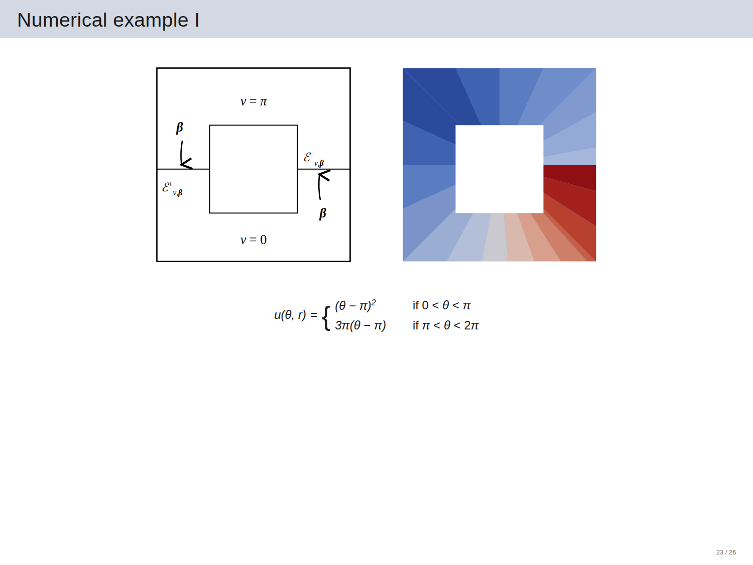Numerical example I
Schematic domain: outer square, inner square hole, horizontal interface line, beta arrows, nu = pi above, nu = 0 below ν = π ν = 0 β β ℰ+ν,β ℰ−ν,β
Filled contour plot of u on the square with a white square hole; blue shades upper-left, red shades lower-right
u(θ, r) = { (θ − π)2 if 0 < θ < π 3π(θ − π) if π < θ < 2π
23 / 26